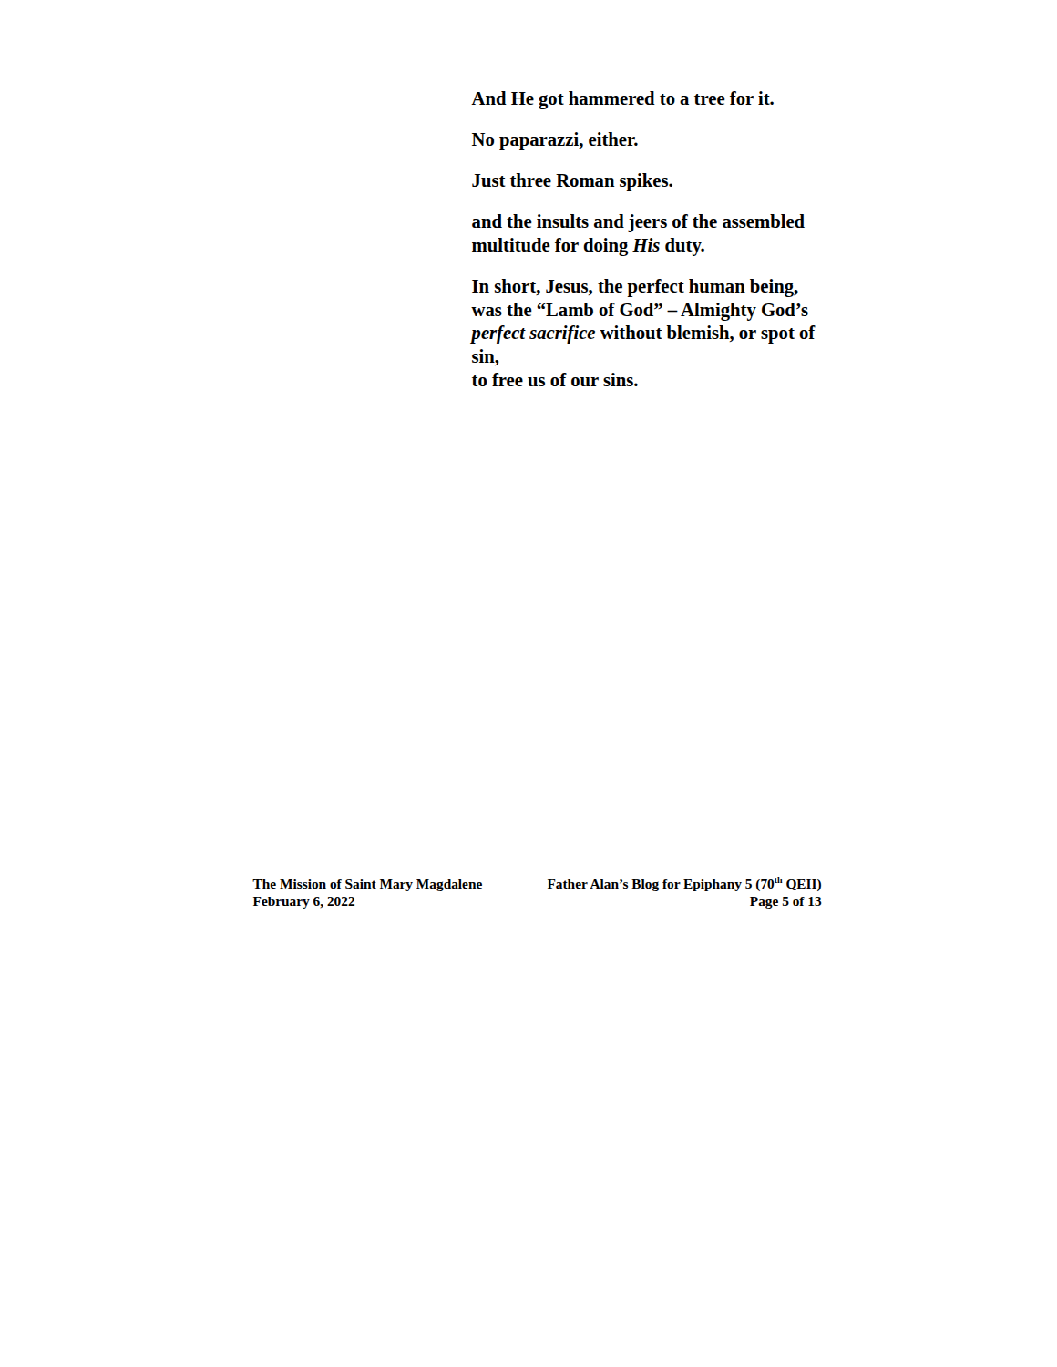And He got hammered to a tree for it.
No paparazzi, either.
Just three Roman spikes.
and the insults and jeers of the assembled multitude for doing His duty.
In short, Jesus, the perfect human being, was the “Lamb of God” – Almighty God’s perfect sacrifice without blemish, or spot of sin,
to free us of our sins.
The Mission of Saint Mary Magdalene Father Alan’s Blog for Epiphany 5 (70th QEII)
February 6, 2022 Page 5 of 13